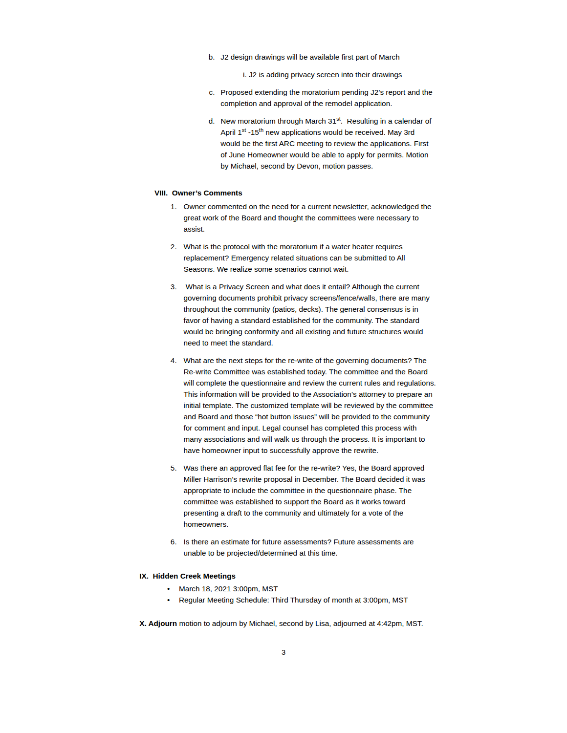J2 design drawings will be available first part of March
J2 is adding privacy screen into their drawings
Proposed extending the moratorium pending J2’s report and the completion and approval of the remodel application.
New moratorium through March 31st. Resulting in a calendar of April 1st -15th new applications would be received. May 3rd would be the first ARC meeting to review the applications. First of June Homeowner would be able to apply for permits. Motion by Michael, second by Devon, motion passes.
VIII. Owner’s Comments
Owner commented on the need for a current newsletter, acknowledged the great work of the Board and thought the committees were necessary to assist.
What is the protocol with the moratorium if a water heater requires replacement? Emergency related situations can be submitted to All Seasons. We realize some scenarios cannot wait.
What is a Privacy Screen and what does it entail? Although the current governing documents prohibit privacy screens/fence/walls, there are many throughout the community (patios, decks). The general consensus is in favor of having a standard established for the community. The standard would be bringing conformity and all existing and future structures would need to meet the standard.
What are the next steps for the re-write of the governing documents? The Re-write Committee was established today. The committee and the Board will complete the questionnaire and review the current rules and regulations. This information will be provided to the Association’s attorney to prepare an initial template. The customized template will be reviewed by the committee and Board and those “hot button issues” will be provided to the community for comment and input. Legal counsel has completed this process with many associations and will walk us through the process. It is important to have homeowner input to successfully approve the rewrite.
Was there an approved flat fee for the re-write? Yes, the Board approved Miller Harrison’s rewrite proposal in December. The Board decided it was appropriate to include the committee in the questionnaire phase. The committee was established to support the Board as it works toward presenting a draft to the community and ultimately for a vote of the homeowners.
Is there an estimate for future assessments? Future assessments are unable to be projected/determined at this time.
IX. Hidden Creek Meetings
March 18, 2021 3:00pm, MST
Regular Meeting Schedule: Third Thursday of month at 3:00pm, MST
X. Adjourn motion to adjourn by Michael, second by Lisa, adjourned at 4:42pm, MST.
3